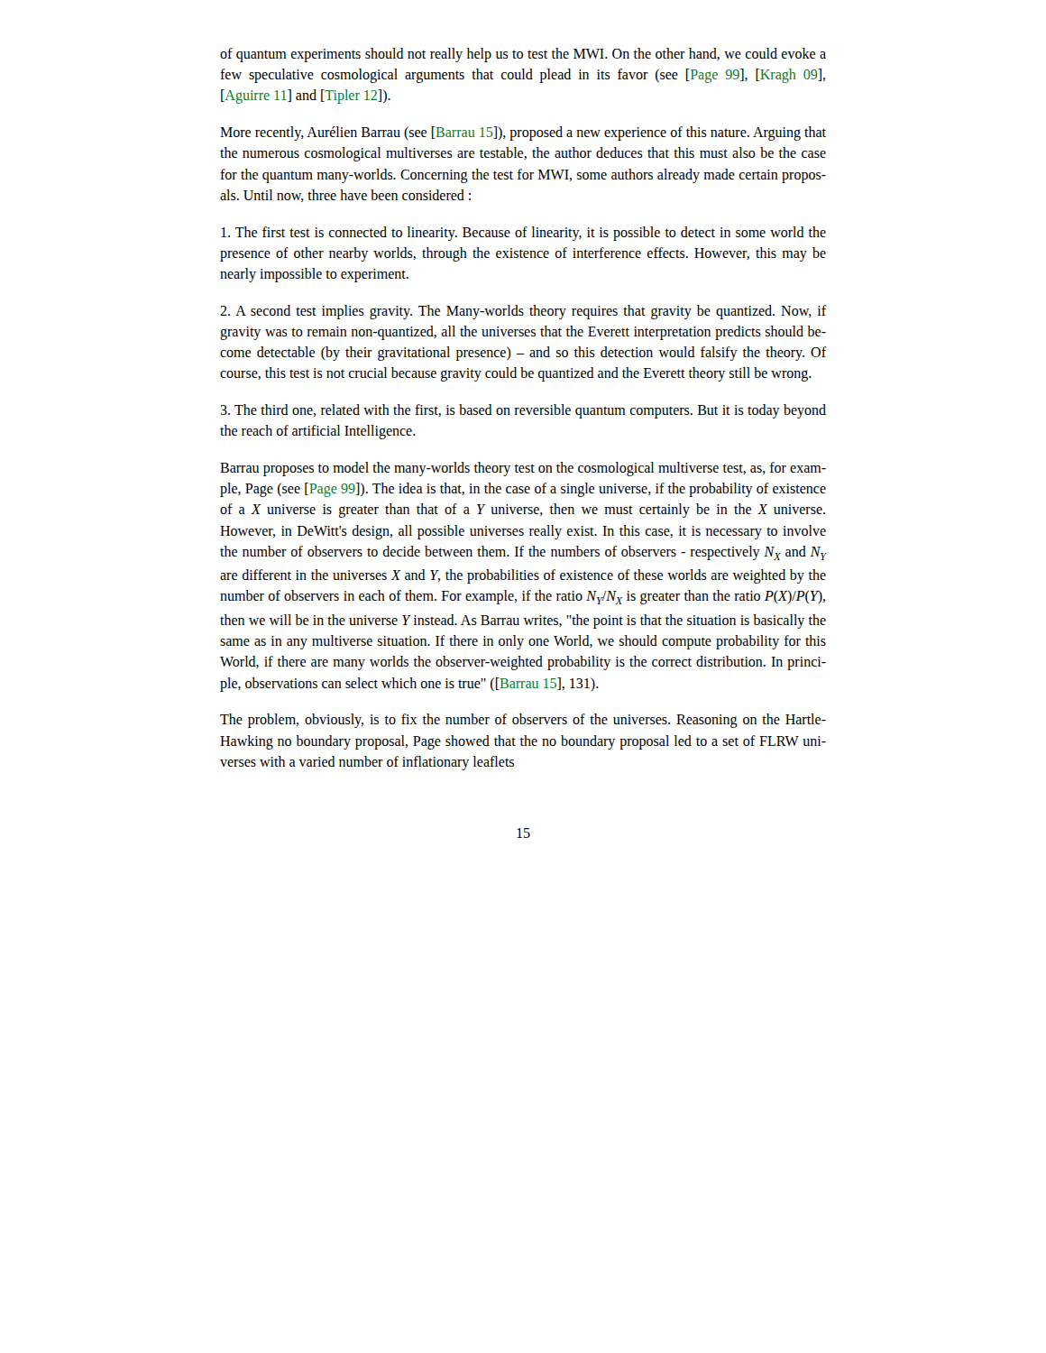of quantum experiments should not really help us to test the MWI. On the other hand, we could evoke a few speculative cosmological arguments that could plead in its favor (see [Page 99], [Kragh 09], [Aguirre 11] and [Tipler 12]).
More recently, Aurélien Barrau (see [Barrau 15]), proposed a new experience of this nature. Arguing that the numerous cosmological multiverses are testable, the author deduces that this must also be the case for the quantum many-worlds. Concerning the test for MWI, some authors already made certain proposals. Until now, three have been considered :
1. The first test is connected to linearity. Because of linearity, it is possible to detect in some world the presence of other nearby worlds, through the existence of interference effects. However, this may be nearly impossible to experiment.
2. A second test implies gravity. The Many-worlds theory requires that gravity be quantized. Now, if gravity was to remain non-quantized, all the universes that the Everett interpretation predicts should become detectable (by their gravitational presence) – and so this detection would falsify the theory. Of course, this test is not crucial because gravity could be quantized and the Everett theory still be wrong.
3. The third one, related with the first, is based on reversible quantum computers. But it is today beyond the reach of artificial Intelligence.
Barrau proposes to model the many-worlds theory test on the cosmological multiverse test, as, for example, Page (see [Page 99]). The idea is that, in the case of a single universe, if the probability of existence of a X universe is greater than that of a Y universe, then we must certainly be in the X universe. However, in DeWitt's design, all possible universes really exist. In this case, it is necessary to involve the number of observers to decide between them. If the numbers of observers - respectively NX and NY are different in the universes X and Y, the probabilities of existence of these worlds are weighted by the number of observers in each of them. For example, if the ratio NY/NX is greater than the ratio P(X)/P(Y), then we will be in the universe Y instead. As Barrau writes, "the point is that the situation is basically the same as in any multiverse situation. If there in only one World, we should compute probability for this World, if there are many worlds the observer-weighted probability is the correct distribution. In principle, observations can select which one is true" ([Barrau 15], 131).
The problem, obviously, is to fix the number of observers of the universes. Reasoning on the Hartle-Hawking no boundary proposal, Page showed that the no boundary proposal led to a set of FLRW universes with a varied number of inflationary leaflets
15